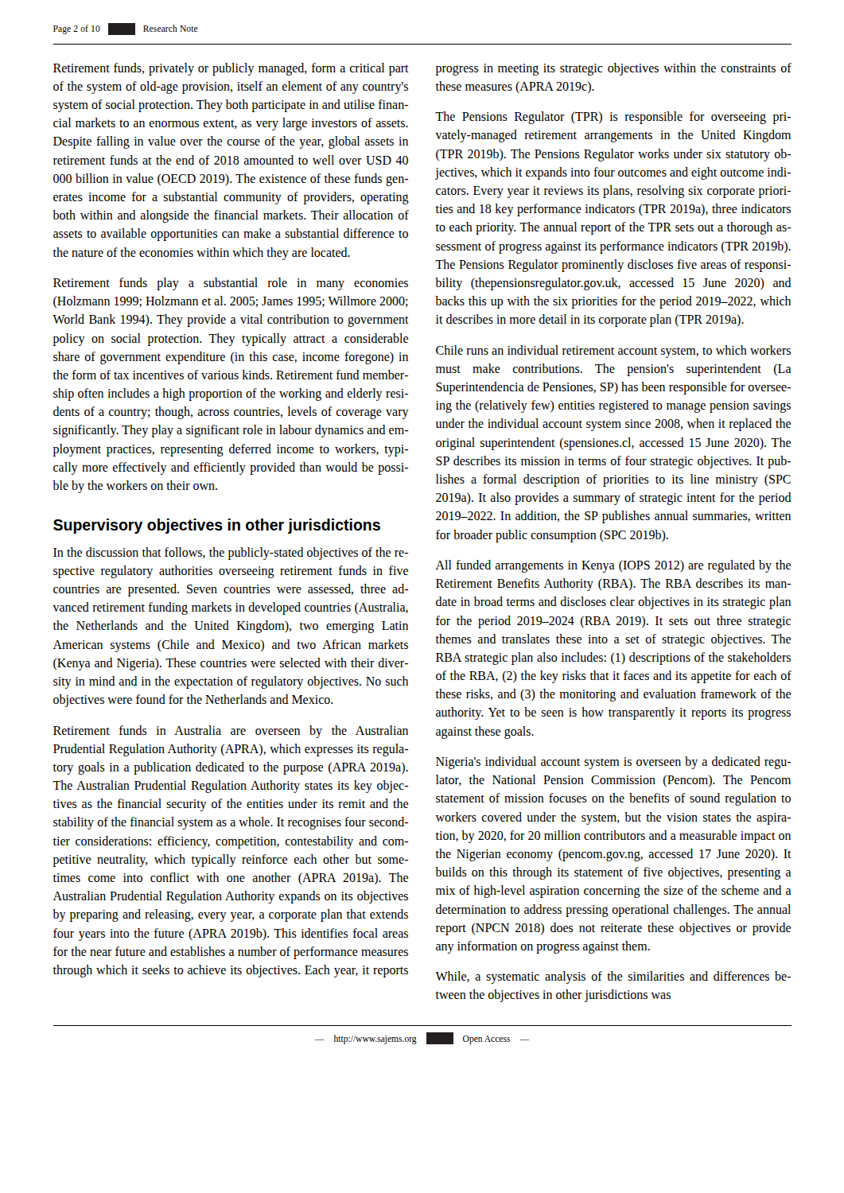Page 2 of 10 Research Note
Retirement funds, privately or publicly managed, form a critical part of the system of old-age provision, itself an element of any country's system of social protection. They both participate in and utilise financial markets to an enormous extent, as very large investors of assets. Despite falling in value over the course of the year, global assets in retirement funds at the end of 2018 amounted to well over USD 40 000 billion in value (OECD 2019). The existence of these funds generates income for a substantial community of providers, operating both within and alongside the financial markets. Their allocation of assets to available opportunities can make a substantial difference to the nature of the economies within which they are located.
Retirement funds play a substantial role in many economies (Holzmann 1999; Holzmann et al. 2005; James 1995; Willmore 2000; World Bank 1994). They provide a vital contribution to government policy on social protection. They typically attract a considerable share of government expenditure (in this case, income foregone) in the form of tax incentives of various kinds. Retirement fund membership often includes a high proportion of the working and elderly residents of a country; though, across countries, levels of coverage vary significantly. They play a significant role in labour dynamics and employment practices, representing deferred income to workers, typically more effectively and efficiently provided than would be possible by the workers on their own.
Supervisory objectives in other jurisdictions
In the discussion that follows, the publicly-stated objectives of the respective regulatory authorities overseeing retirement funds in five countries are presented. Seven countries were assessed, three advanced retirement funding markets in developed countries (Australia, the Netherlands and the United Kingdom), two emerging Latin American systems (Chile and Mexico) and two African markets (Kenya and Nigeria). These countries were selected with their diversity in mind and in the expectation of regulatory objectives. No such objectives were found for the Netherlands and Mexico.
Retirement funds in Australia are overseen by the Australian Prudential Regulation Authority (APRA), which expresses its regulatory goals in a publication dedicated to the purpose (APRA 2019a). The Australian Prudential Regulation Authority states its key objectives as the financial security of the entities under its remit and the stability of the financial system as a whole. It recognises four second-tier considerations: efficiency, competition, contestability and competitive neutrality, which typically reinforce each other but sometimes come into conflict with one another (APRA 2019a). The Australian Prudential Regulation Authority expands on its objectives by preparing and releasing, every year, a corporate plan that extends four years into the future (APRA 2019b). This identifies focal areas for the near future and establishes a number of performance measures through which it seeks to achieve its objectives. Each year, it reports progress in meeting its strategic objectives within the constraints of these measures (APRA 2019c).
The Pensions Regulator (TPR) is responsible for overseeing privately-managed retirement arrangements in the United Kingdom (TPR 2019b). The Pensions Regulator works under six statutory objectives, which it expands into four outcomes and eight outcome indicators. Every year it reviews its plans, resolving six corporate priorities and 18 key performance indicators (TPR 2019a), three indicators to each priority. The annual report of the TPR sets out a thorough assessment of progress against its performance indicators (TPR 2019b). The Pensions Regulator prominently discloses five areas of responsibility (thepensionsregulator.gov.uk, accessed 15 June 2020) and backs this up with the six priorities for the period 2019–2022, which it describes in more detail in its corporate plan (TPR 2019a).
Chile runs an individual retirement account system, to which workers must make contributions. The pension's superintendent (La Superintendencia de Pensiones, SP) has been responsible for overseeing the (relatively few) entities registered to manage pension savings under the individual account system since 2008, when it replaced the original superintendent (spensiones.cl, accessed 15 June 2020). The SP describes its mission in terms of four strategic objectives. It publishes a formal description of priorities to its line ministry (SPC 2019a). It also provides a summary of strategic intent for the period 2019–2022. In addition, the SP publishes annual summaries, written for broader public consumption (SPC 2019b).
All funded arrangements in Kenya (IOPS 2012) are regulated by the Retirement Benefits Authority (RBA). The RBA describes its mandate in broad terms and discloses clear objectives in its strategic plan for the period 2019–2024 (RBA 2019). It sets out three strategic themes and translates these into a set of strategic objectives. The RBA strategic plan also includes: (1) descriptions of the stakeholders of the RBA, (2) the key risks that it faces and its appetite for each of these risks, and (3) the monitoring and evaluation framework of the authority. Yet to be seen is how transparently it reports its progress against these goals.
Nigeria's individual account system is overseen by a dedicated regulator, the National Pension Commission (Pencom). The Pencom statement of mission focuses on the benefits of sound regulation to workers covered under the system, but the vision states the aspiration, by 2020, for 20 million contributors and a measurable impact on the Nigerian economy (pencom.gov.ng, accessed 17 June 2020). It builds on this through its statement of five objectives, presenting a mix of high-level aspiration concerning the size of the scheme and a determination to address pressing operational challenges. The annual report (NPCN 2018) does not reiterate these objectives or provide any information on progress against them.
While, a systematic analysis of the similarities and differences between the objectives in other jurisdictions was
— http://www.sajems.org Open Access —